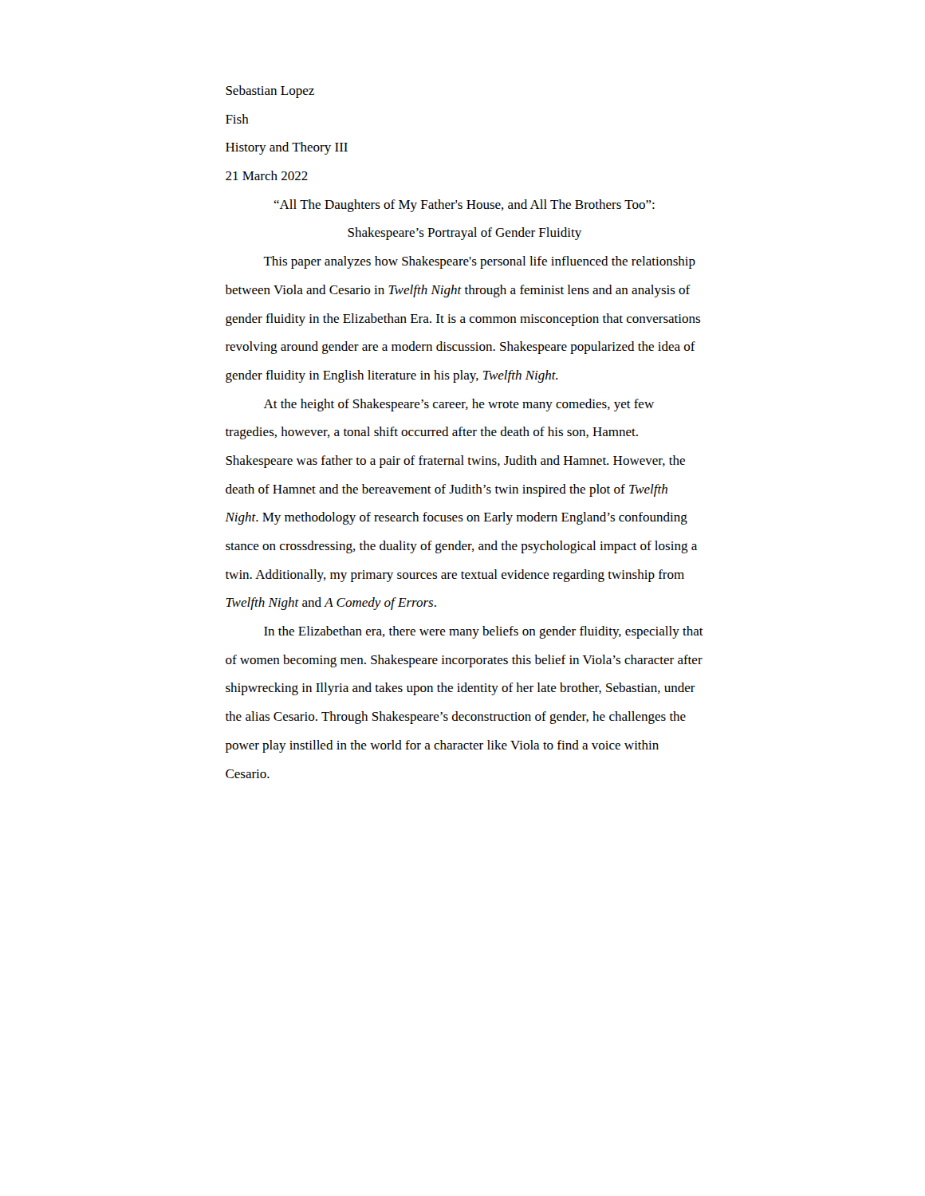Sebastian Lopez
Fish
History and Theory III
21 March 2022
“All The Daughters of My Father's House, and All The Brothers Too”:
Shakespeare’s Portrayal of Gender Fluidity
This paper analyzes how Shakespeare's personal life influenced the relationship between Viola and Cesario in Twelfth Night through a feminist lens and an analysis of gender fluidity in the Elizabethan Era. It is a common misconception that conversations revolving around gender are a modern discussion. Shakespeare popularized the idea of gender fluidity in English literature in his play, Twelfth Night.
At the height of Shakespeare’s career, he wrote many comedies, yet few tragedies, however, a tonal shift occurred after the death of his son, Hamnet. Shakespeare was father to a pair of fraternal twins, Judith and Hamnet. However, the death of Hamnet and the bereavement of Judith’s twin inspired the plot of Twelfth Night. My methodology of research focuses on Early modern England’s confounding stance on crossdressing, the duality of gender, and the psychological impact of losing a twin. Additionally, my primary sources are textual evidence regarding twinship from Twelfth Night and A Comedy of Errors.
In the Elizabethan era, there were many beliefs on gender fluidity, especially that of women becoming men. Shakespeare incorporates this belief in Viola’s character after shipwrecking in Illyria and takes upon the identity of her late brother, Sebastian, under the alias Cesario. Through Shakespeare’s deconstruction of gender, he challenges the power play instilled in the world for a character like Viola to find a voice within Cesario.